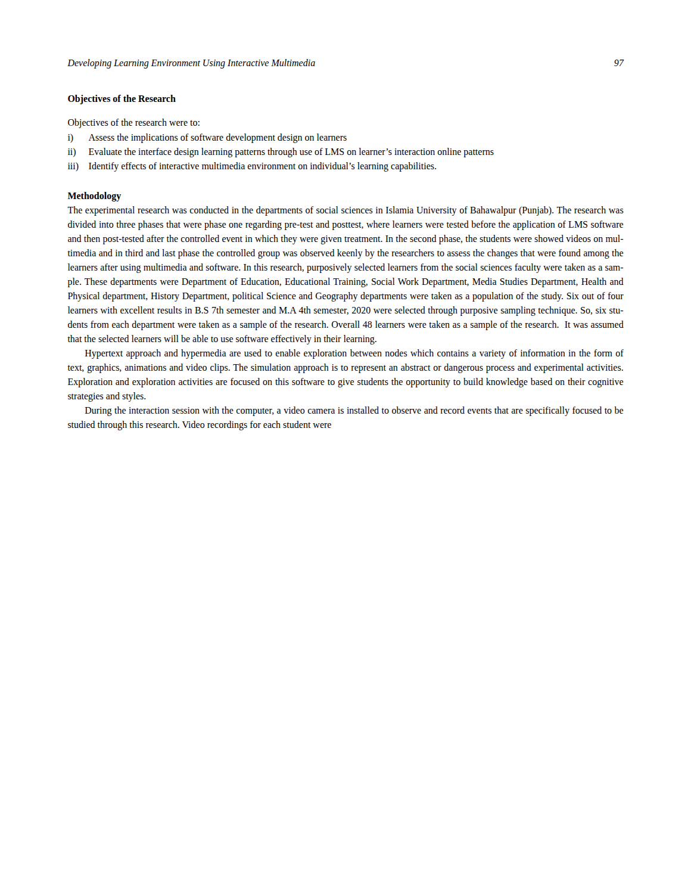Developing Learning Environment Using Interactive Multimedia 97
Objectives of the Research
Objectives of the research were to:
i) Assess the implications of software development design on learners
ii) Evaluate the interface design learning patterns through use of LMS on learner’s interaction online patterns
iii) Identify effects of interactive multimedia environment on individual’s learning capabilities.
Methodology
The experimental research was conducted in the departments of social sciences in Islamia University of Bahawalpur (Punjab). The research was divided into three phases that were phase one regarding pre-test and posttest, where learners were tested before the application of LMS software and then post-tested after the controlled event in which they were given treatment. In the second phase, the students were showed videos on multimedia and in third and last phase the controlled group was observed keenly by the researchers to assess the changes that were found among the learners after using multimedia and software. In this research, purposively selected learners from the social sciences faculty were taken as a sample. These departments were Department of Education, Educational Training, Social Work Department, Media Studies Department, Health and Physical department, History Department, political Science and Geography departments were taken as a population of the study. Six out of four learners with excellent results in B.S 7th semester and M.A 4th semester, 2020 were selected through purposive sampling technique. So, six students from each department were taken as a sample of the research. Overall 48 learners were taken as a sample of the research. It was assumed that the selected learners will be able to use software effectively in their learning.
Hypertext approach and hypermedia are used to enable exploration between nodes which contains a variety of information in the form of text, graphics, animations and video clips. The simulation approach is to represent an abstract or dangerous process and experimental activities. Exploration and exploration activities are focused on this software to give students the opportunity to build knowledge based on their cognitive strategies and styles.
During the interaction session with the computer, a video camera is installed to observe and record events that are specifically focused to be studied through this research. Video recordings for each student were